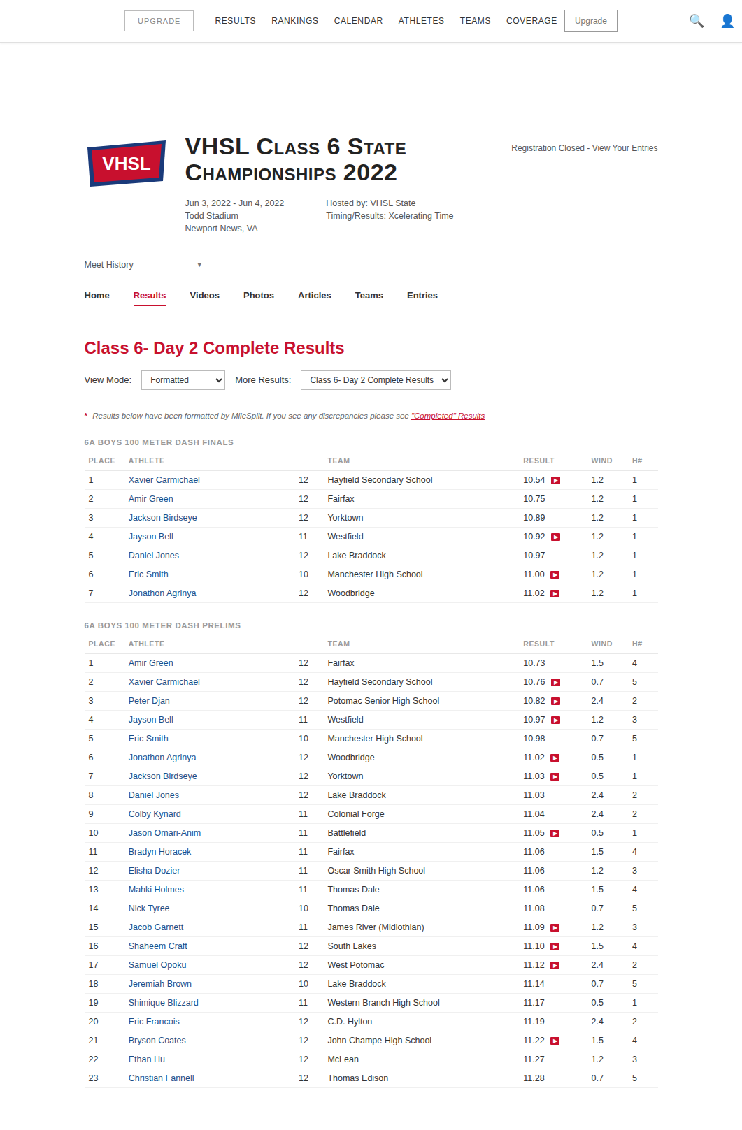Upgrade Results Rankings Calendar Athletes Teams Coverage
Upgrade
🔍 👤
VHSL
VHSL Class 6 State Championships 2022
Registration Closed - View Your Entries
Jun 3, 2022 - Jun 4, 2022
Todd Stadium
Newport News, VA
Hosted by: VHSL State
Timing/Results: Xcelerating Time
Meet History ▼
Home Results Videos Photos Articles Teams Entries
Class 6- Day 2 Complete Results
View Mode: Formatted Raw More Results: Class 6- Day 2 Complete Results Class 6- Day 1 Complete Results
* Results below have been formatted by MileSplit. If you see any discrepancies please see "Completed" Results
6A Boys 100 Meter Dash Finals
| Place | Athlete | | Team | Result | Wind | H# |
| --- | --- | --- | --- | --- | --- | --- |
| 1 | Xavier Carmichael | 12 | Hayfield Secondary School | 10.54 ▶ | 1.2 | 1 |
| 2 | Amir Green | 12 | Fairfax | 10.75 | 1.2 | 1 |
| 3 | Jackson Birdseye | 12 | Yorktown | 10.89 | 1.2 | 1 |
| 4 | Jayson Bell | 11 | Westfield | 10.92 ▶ | 1.2 | 1 |
| 5 | Daniel Jones | 12 | Lake Braddock | 10.97 | 1.2 | 1 |
| 6 | Eric Smith | 10 | Manchester High School | 11.00 ▶ | 1.2 | 1 |
| 7 | Jonathon Agrinya | 12 | Woodbridge | 11.02 ▶ | 1.2 | 1 |
6A Boys 100 Meter Dash Prelims
| Place | Athlete | | Team | Result | Wind | H# |
| --- | --- | --- | --- | --- | --- | --- |
| 1 | Amir Green | 12 | Fairfax | 10.73 | 1.5 | 4 |
| 2 | Xavier Carmichael | 12 | Hayfield Secondary School | 10.76 ▶ | 0.7 | 5 |
| 3 | Peter Djan | 12 | Potomac Senior High School | 10.82 ▶ | 2.4 | 2 |
| 4 | Jayson Bell | 11 | Westfield | 10.97 ▶ | 1.2 | 3 |
| 5 | Eric Smith | 10 | Manchester High School | 10.98 | 0.7 | 5 |
| 6 | Jonathon Agrinya | 12 | Woodbridge | 11.02 ▶ | 0.5 | 1 |
| 7 | Jackson Birdseye | 12 | Yorktown | 11.03 ▶ | 0.5 | 1 |
| 8 | Daniel Jones | 12 | Lake Braddock | 11.03 | 2.4 | 2 |
| 9 | Colby Kynard | 11 | Colonial Forge | 11.04 | 2.4 | 2 |
| 10 | Jason Omari-Anim | 11 | Battlefield | 11.05 ▶ | 0.5 | 1 |
| 11 | Bradyn Horacek | 11 | Fairfax | 11.06 | 1.5 | 4 |
| 12 | Elisha Dozier | 11 | Oscar Smith High School | 11.06 | 1.2 | 3 |
| 13 | Mahki Holmes | 11 | Thomas Dale | 11.06 | 1.5 | 4 |
| 14 | Nick Tyree | 10 | Thomas Dale | 11.08 | 0.7 | 5 |
| 15 | Jacob Garnett | 11 | James River (Midlothian) | 11.09 ▶ | 1.2 | 3 |
| 16 | Shaheem Craft | 12 | South Lakes | 11.10 ▶ | 1.5 | 4 |
| 17 | Samuel Opoku | 12 | West Potomac | 11.12 ▶ | 2.4 | 2 |
| 18 | Jeremiah Brown | 10 | Lake Braddock | 11.14 | 0.7 | 5 |
| 19 | Shimique Blizzard | 11 | Western Branch High School | 11.17 | 0.5 | 1 |
| 20 | Eric Francois | 12 | C.D. Hylton | 11.19 | 2.4 | 2 |
| 21 | Bryson Coates | 12 | John Champe High School | 11.22 ▶ | 1.5 | 4 |
| 22 | Ethan Hu | 12 | McLean | 11.27 | 1.2 | 3 |
| 23 | Christian Fannell | 12 | Thomas Edison | 11.28 | 0.7 | 5 |